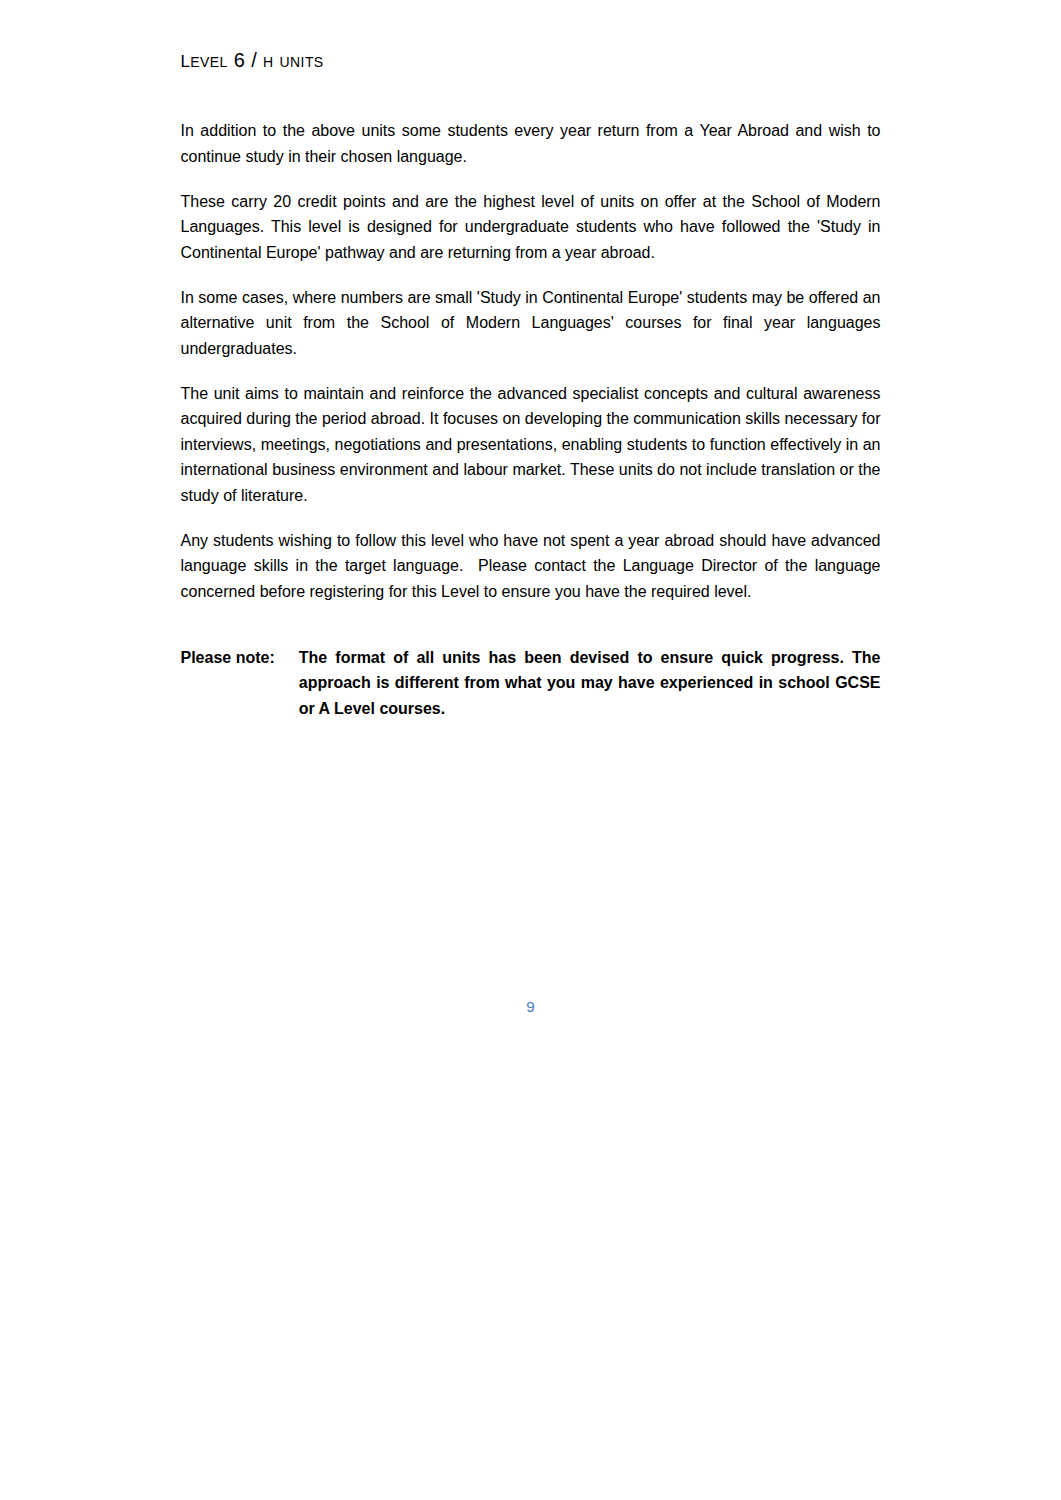Level 6 / H Units
In addition to the above units some students every year return from a Year Abroad and wish to continue study in their chosen language.
These carry 20 credit points and are the highest level of units on offer at the School of Modern Languages. This level is designed for undergraduate students who have followed the 'Study in Continental Europe' pathway and are returning from a year abroad.
In some cases, where numbers are small 'Study in Continental Europe' students may be offered an alternative unit from the School of Modern Languages' courses for final year languages undergraduates.
The unit aims to maintain and reinforce the advanced specialist concepts and cultural awareness acquired during the period abroad. It focuses on developing the communication skills necessary for interviews, meetings, negotiations and presentations, enabling students to function effectively in an international business environment and labour market. These units do not include translation or the study of literature.
Any students wishing to follow this level who have not spent a year abroad should have advanced language skills in the target language. Please contact the Language Director of the language concerned before registering for this Level to ensure you have the required level.
Please note:
The format of all units has been devised to ensure quick progress. The approach is different from what you may have experienced in school GCSE or A Level courses.
9